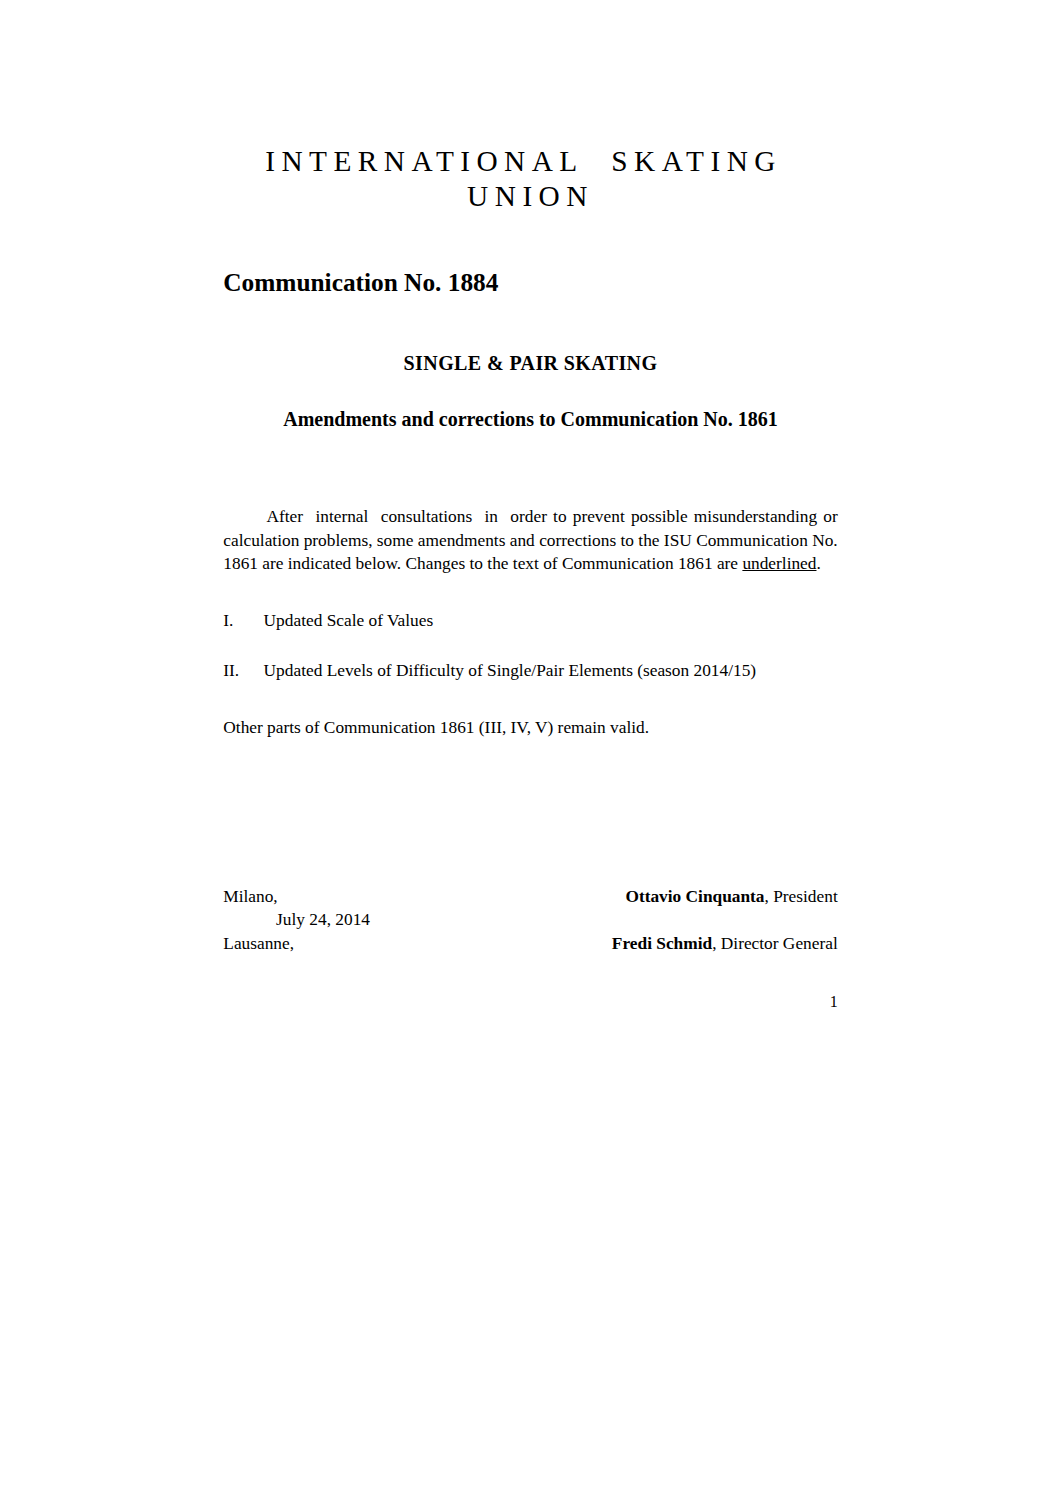INTERNATIONAL SKATING UNION
Communication No. 1884
SINGLE & PAIR SKATING
Amendments and corrections to Communication No. 1861
After internal consultations in order to prevent possible misunderstanding or calculation problems, some amendments and corrections to the ISU Communication No. 1861 are indicated below. Changes to the text of Communication 1861 are underlined.
I.
Updated Scale of Values
II.
Updated Levels of Difficulty of Single/Pair Elements (season 2014/15)
Other parts of Communication 1861 (III, IV, V) remain valid.
Milano,
Ottavio Cinquanta, President
July 24, 2014
Lausanne,
Fredi Schmid, Director General
1